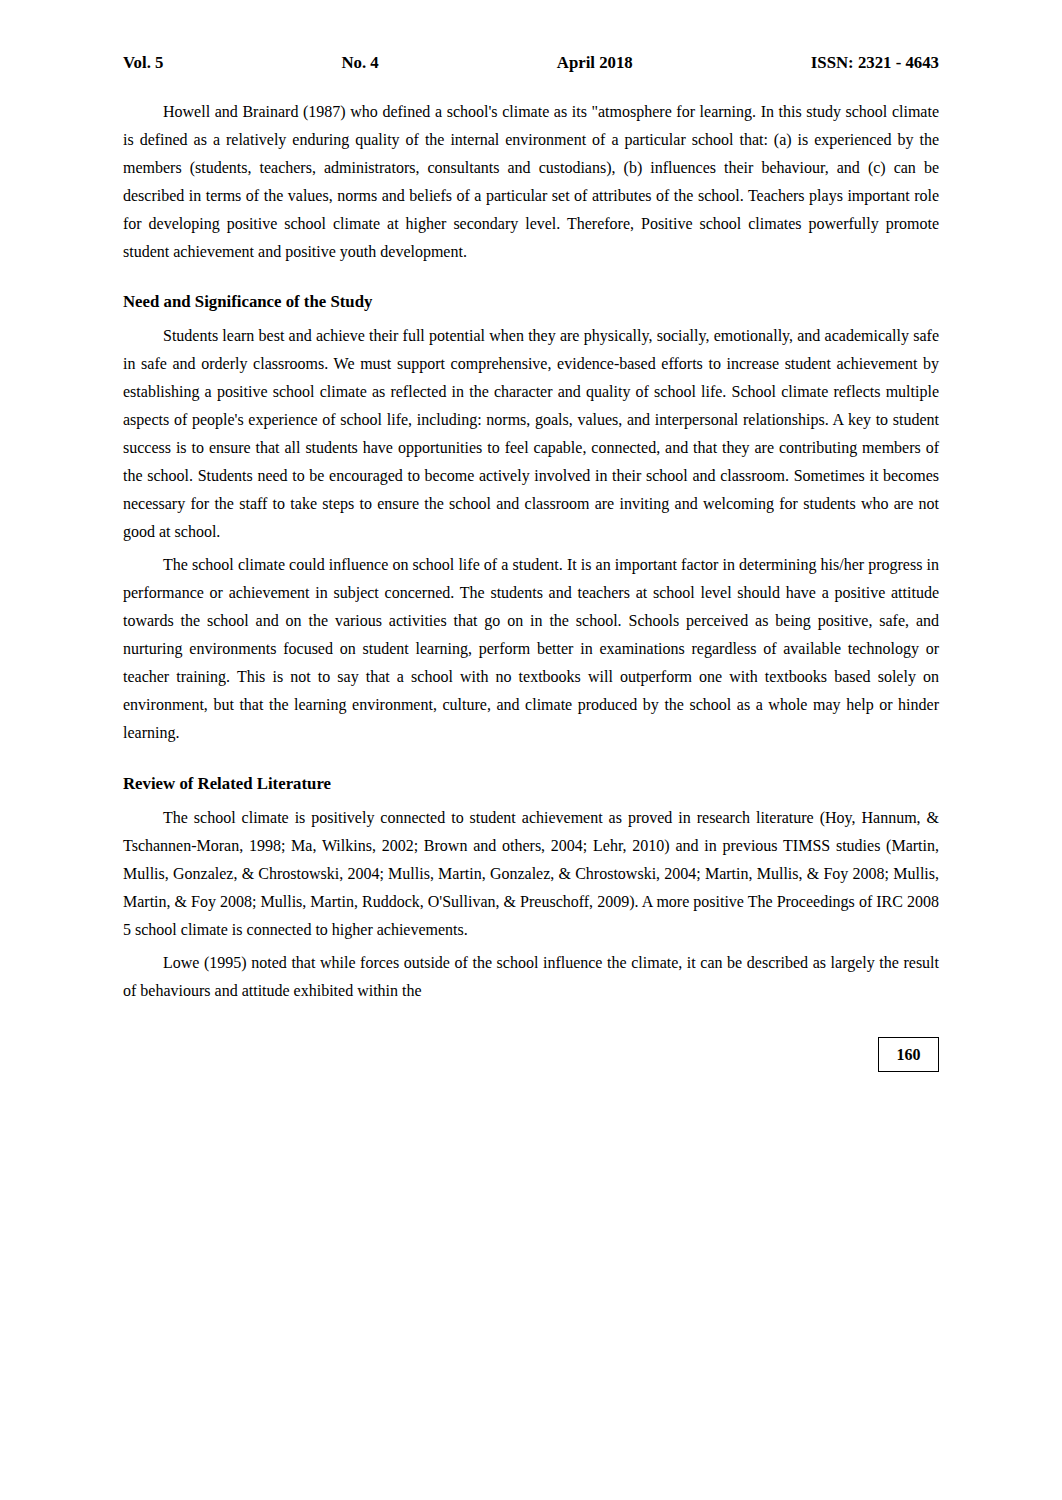Vol. 5 No. 4 April 2018 ISSN: 2321 - 4643
Howell and Brainard (1987) who defined a school's climate as its "atmosphere for learning. In this study school climate is defined as a relatively enduring quality of the internal environment of a particular school that: (a) is experienced by the members (students, teachers, administrators, consultants and custodians), (b) influences their behaviour, and (c) can be described in terms of the values, norms and beliefs of a particular set of attributes of the school. Teachers plays important role for developing positive school climate at higher secondary level. Therefore, Positive school climates powerfully promote student achievement and positive youth development.
Need and Significance of the Study
Students learn best and achieve their full potential when they are physically, socially, emotionally, and academically safe in safe and orderly classrooms. We must support comprehensive, evidence-based efforts to increase student achievement by establishing a positive school climate as reflected in the character and quality of school life. School climate reflects multiple aspects of people's experience of school life, including: norms, goals, values, and interpersonal relationships. A key to student success is to ensure that all students have opportunities to feel capable, connected, and that they are contributing members of the school. Students need to be encouraged to become actively involved in their school and classroom. Sometimes it becomes necessary for the staff to take steps to ensure the school and classroom are inviting and welcoming for students who are not good at school.
The school climate could influence on school life of a student. It is an important factor in determining his/her progress in performance or achievement in subject concerned. The students and teachers at school level should have a positive attitude towards the school and on the various activities that go on in the school. Schools perceived as being positive, safe, and nurturing environments focused on student learning, perform better in examinations regardless of available technology or teacher training. This is not to say that a school with no textbooks will outperform one with textbooks based solely on environment, but that the learning environment, culture, and climate produced by the school as a whole may help or hinder learning.
Review of Related Literature
The school climate is positively connected to student achievement as proved in research literature (Hoy, Hannum, & Tschannen-Moran, 1998; Ma, Wilkins, 2002; Brown and others, 2004; Lehr, 2010) and in previous TIMSS studies (Martin, Mullis, Gonzalez, & Chrostowski, 2004; Mullis, Martin, Gonzalez, & Chrostowski, 2004; Martin, Mullis, & Foy 2008; Mullis, Martin, & Foy 2008; Mullis, Martin, Ruddock, O'Sullivan, & Preuschoff, 2009). A more positive The Proceedings of IRC 2008 5 school climate is connected to higher achievements.
Lowe (1995) noted that while forces outside of the school influence the climate, it can be described as largely the result of behaviours and attitude exhibited within the
160